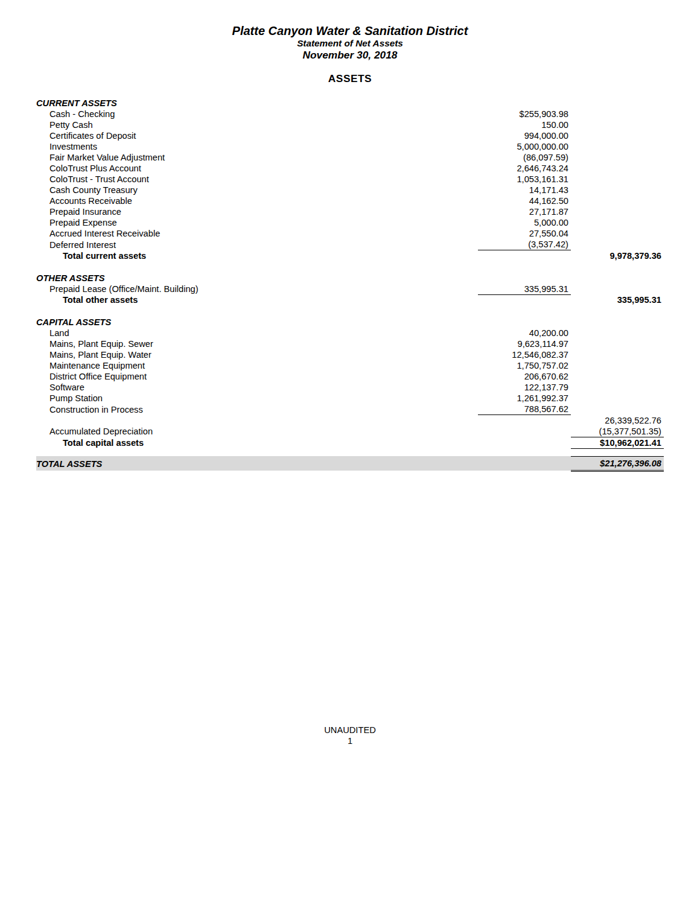Platte Canyon Water & Sanitation District
Statement of Net Assets
November 30, 2018
ASSETS
| CURRENT ASSETS |
| Cash - Checking | $255,903.98 | |
| Petty Cash | 150.00 | |
| Certificates of Deposit | 994,000.00 | |
| Investments | 5,000,000.00 | |
| Fair Market Value Adjustment | (86,097.59) | |
| ColoTrust Plus Account | 2,646,743.24 | |
| ColoTrust - Trust Account | 1,053,161.31 | |
| Cash County Treasury | 14,171.43 | |
| Accounts Receivable | 44,162.50 | |
| Prepaid Insurance | 27,171.87 | |
| Prepaid Expense | 5,000.00 | |
| Accrued Interest Receivable | 27,550.04 | |
| Deferred Interest | (3,537.42) | |
| Total current assets | | 9,978,379.36 |
| OTHER ASSETS |
| Prepaid Lease (Office/Maint. Building) | 335,995.31 | |
| Total other assets | | 335,995.31 |
| CAPITAL ASSETS |
| Land | 40,200.00 | |
| Mains, Plant Equip. Sewer | 9,623,114.97 | |
| Mains, Plant Equip. Water | 12,546,082.37 | |
| Maintenance Equipment | 1,750,757.02 | |
| District Office Equipment | 206,670.62 | |
| Software | 122,137.79 | |
| Pump Station | 1,261,992.37 | |
| Construction in Process | 788,567.62 | |
| | | 26,339,522.76 |
| Accumulated Depreciation | | (15,377,501.35) |
| Total capital assets | | $10,962,021.41 |
| TOTAL ASSETS | | $21,276,396.08 |
UNAUDITED
1